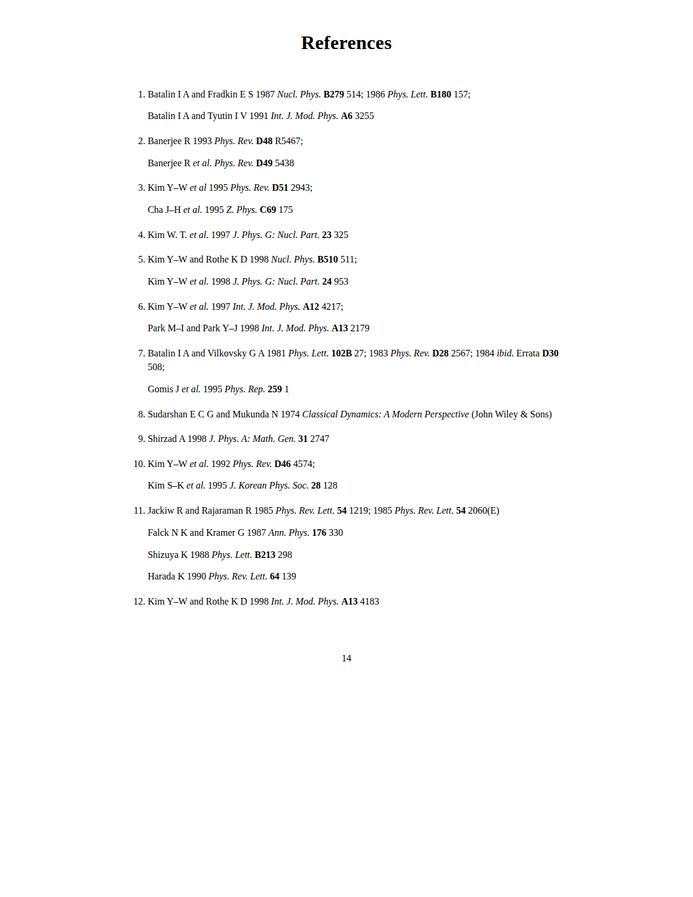References
Batalin I A and Fradkin E S 1987 Nucl. Phys. B279 514; 1986 Phys. Lett. B180 157;
Batalin I A and Tyutin I V 1991 Int. J. Mod. Phys. A6 3255
Banerjee R 1993 Phys. Rev. D48 R5467;
Banerjee R et al. Phys. Rev. D49 5438
Kim Y–W et al 1995 Phys. Rev. D51 2943;
Cha J–H et al. 1995 Z. Phys. C69 175
Kim W. T. et al. 1997 J. Phys. G: Nucl. Part. 23 325
Kim Y–W and Rothe K D 1998 Nucl. Phys. B510 511;
Kim Y–W et al. 1998 J. Phys. G: Nucl. Part. 24 953
Kim Y–W et al. 1997 Int. J. Mod. Phys. A12 4217;
Park M–I and Park Y–J 1998 Int. J. Mod. Phys. A13 2179
Batalin I A and Vilkovsky G A 1981 Phys. Lett. 102B 27; 1983 Phys. Rev. D28 2567; 1984 ibid. Errata D30 508;
Gomis J et al. 1995 Phys. Rep. 259 1
Sudarshan E C G and Mukunda N 1974 Classical Dynamics: A Modern Perspective (John Wiley & Sons)
Shirzad A 1998 J. Phys. A: Math. Gen. 31 2747
Kim Y–W et al. 1992 Phys. Rev. D46 4574;
Kim S–K et al. 1995 J. Korean Phys. Soc. 28 128
Jackiw R and Rajaraman R 1985 Phys. Rev. Lett. 54 1219; 1985 Phys. Rev. Lett. 54 2060(E)
Falck N K and Kramer G 1987 Ann. Phys. 176 330
Shizuya K 1988 Phys. Lett. B213 298
Harada K 1990 Phys. Rev. Lett. 64 139
Kim Y–W and Rothe K D 1998 Int. J. Mod. Phys. A13 4183
14